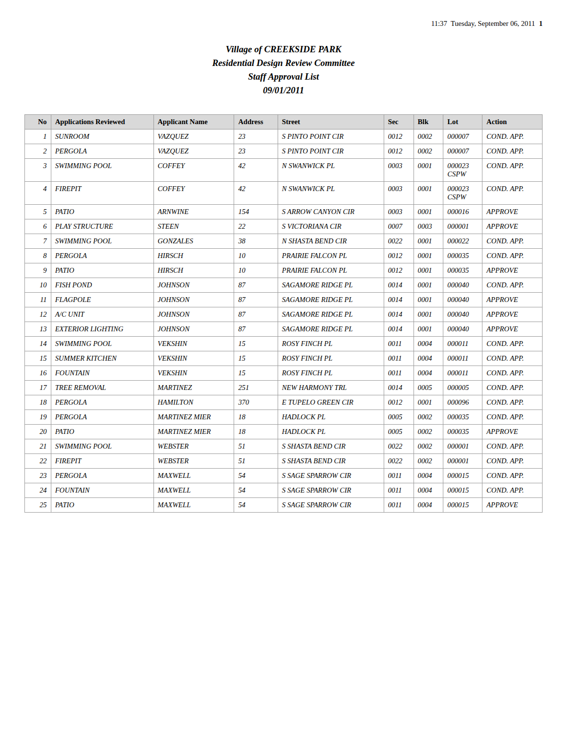11:37 Tuesday, September 06, 20111
Village of CREEKSIDE PARK
Residential Design Review Committee
Staff Approval List
09/01/2011
Staff Approval List, 09/01/2011
| No | Applications Reviewed | Applicant Name | Address | Street | Sec | Blk | Lot | Action |
| --- | --- | --- | --- | --- | --- | --- | --- | --- |
| 1 | SUNROOM | VAZQUEZ | 23 | S PINTO POINT CIR | 0012 | 0002 | 000007 | COND. APP. |
| 2 | PERGOLA | VAZQUEZ | 23 | S PINTO POINT CIR | 0012 | 0002 | 000007 | COND. APP. |
| 3 | SWIMMING POOL | COFFEY | 42 | N SWANWICK PL | 0003 | 0001 | 000023 CSPW | COND. APP. |
| 4 | FIREPIT | COFFEY | 42 | N SWANWICK PL | 0003 | 0001 | 000023 CSPW | COND. APP. |
| 5 | PATIO | ARNWINE | 154 | S ARROW CANYON CIR | 0003 | 0001 | 000016 | APPROVE |
| 6 | PLAY STRUCTURE | STEEN | 22 | S VICTORIANA CIR | 0007 | 0003 | 000001 | APPROVE |
| 7 | SWIMMING POOL | GONZALES | 38 | N SHASTA BEND CIR | 0022 | 0001 | 000022 | COND. APP. |
| 8 | PERGOLA | HIRSCH | 10 | PRAIRIE FALCON PL | 0012 | 0001 | 000035 | COND. APP. |
| 9 | PATIO | HIRSCH | 10 | PRAIRIE FALCON PL | 0012 | 0001 | 000035 | APPROVE |
| 10 | FISH POND | JOHNSON | 87 | SAGAMORE RIDGE PL | 0014 | 0001 | 000040 | COND. APP. |
| 11 | FLAGPOLE | JOHNSON | 87 | SAGAMORE RIDGE PL | 0014 | 0001 | 000040 | APPROVE |
| 12 | A/C UNIT | JOHNSON | 87 | SAGAMORE RIDGE PL | 0014 | 0001 | 000040 | APPROVE |
| 13 | EXTERIOR LIGHTING | JOHNSON | 87 | SAGAMORE RIDGE PL | 0014 | 0001 | 000040 | APPROVE |
| 14 | SWIMMING POOL | VEKSHIN | 15 | ROSY FINCH PL | 0011 | 0004 | 000011 | COND. APP. |
| 15 | SUMMER KITCHEN | VEKSHIN | 15 | ROSY FINCH PL | 0011 | 0004 | 000011 | COND. APP. |
| 16 | FOUNTAIN | VEKSHIN | 15 | ROSY FINCH PL | 0011 | 0004 | 000011 | COND. APP. |
| 17 | TREE REMOVAL | MARTINEZ | 251 | NEW HARMONY TRL | 0014 | 0005 | 000005 | COND. APP. |
| 18 | PERGOLA | HAMILTON | 370 | E TUPELO GREEN CIR | 0012 | 0001 | 000096 | COND. APP. |
| 19 | PERGOLA | MARTINEZ MIER | 18 | HADLOCK PL | 0005 | 0002 | 000035 | COND. APP. |
| 20 | PATIO | MARTINEZ MIER | 18 | HADLOCK PL | 0005 | 0002 | 000035 | APPROVE |
| 21 | SWIMMING POOL | WEBSTER | 51 | S SHASTA BEND CIR | 0022 | 0002 | 000001 | COND. APP. |
| 22 | FIREPIT | WEBSTER | 51 | S SHASTA BEND CIR | 0022 | 0002 | 000001 | COND. APP. |
| 23 | PERGOLA | MAXWELL | 54 | S SAGE SPARROW CIR | 0011 | 0004 | 000015 | COND. APP. |
| 24 | FOUNTAIN | MAXWELL | 54 | S SAGE SPARROW CIR | 0011 | 0004 | 000015 | COND. APP. |
| 25 | PATIO | MAXWELL | 54 | S SAGE SPARROW CIR | 0011 | 0004 | 000015 | APPROVE |